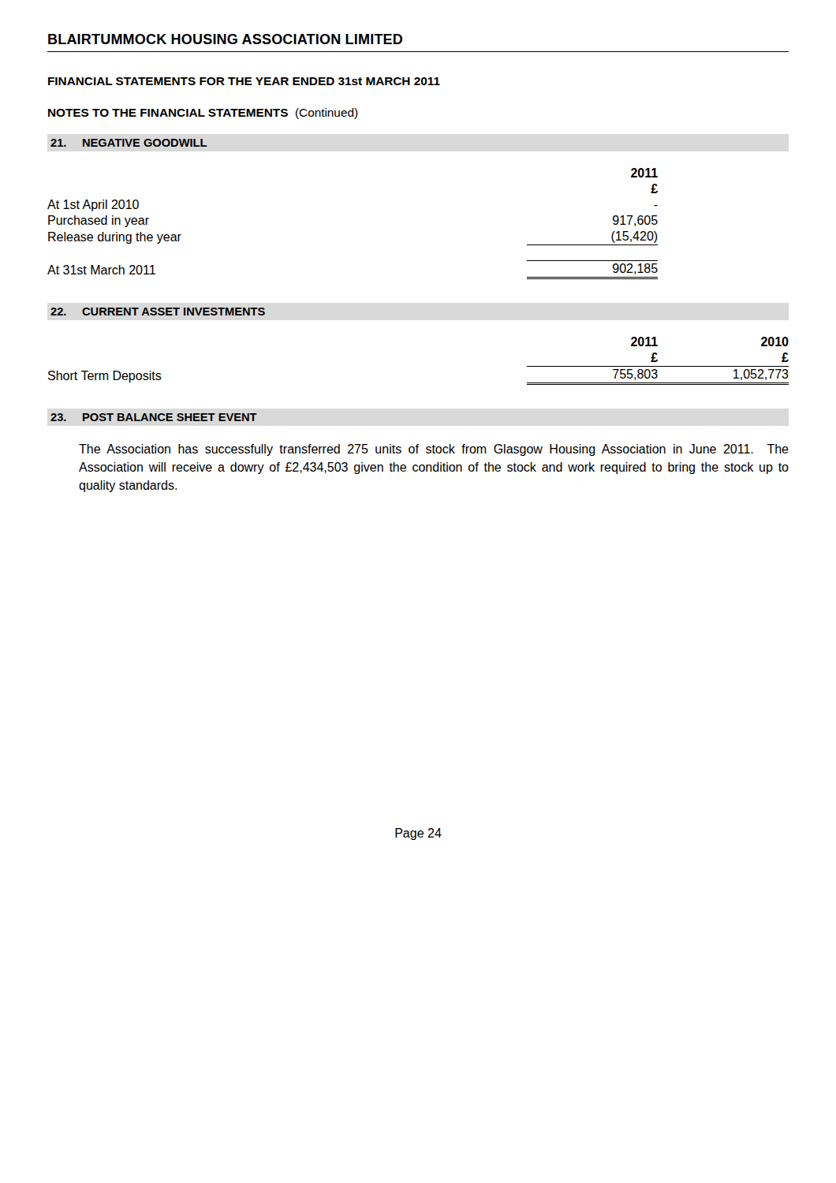BLAIRTUMMOCK HOUSING ASSOCIATION LIMITED
FINANCIAL STATEMENTS FOR THE YEAR ENDED 31st MARCH 2011
NOTES TO THE FINANCIAL STATEMENTS (Continued)
21. NEGATIVE GOODWILL
| | 2011 | |
| | £ | |
| At 1st April 2010 | - | |
| Purchased in year | 917,605 | |
| Release during the year | (15,420) | |
| At 31st March 2011 | 902,185 | |
22. CURRENT ASSET INVESTMENTS
| | 2011 | 2010 |
| | £ | £ |
| Short Term Deposits | 755,803 | 1,052,773 |
23. POST BALANCE SHEET EVENT
The Association has successfully transferred 275 units of stock from Glasgow Housing Association in June 2011. The Association will receive a dowry of £2,434,503 given the condition of the stock and work required to bring the stock up to quality standards.
Page 24